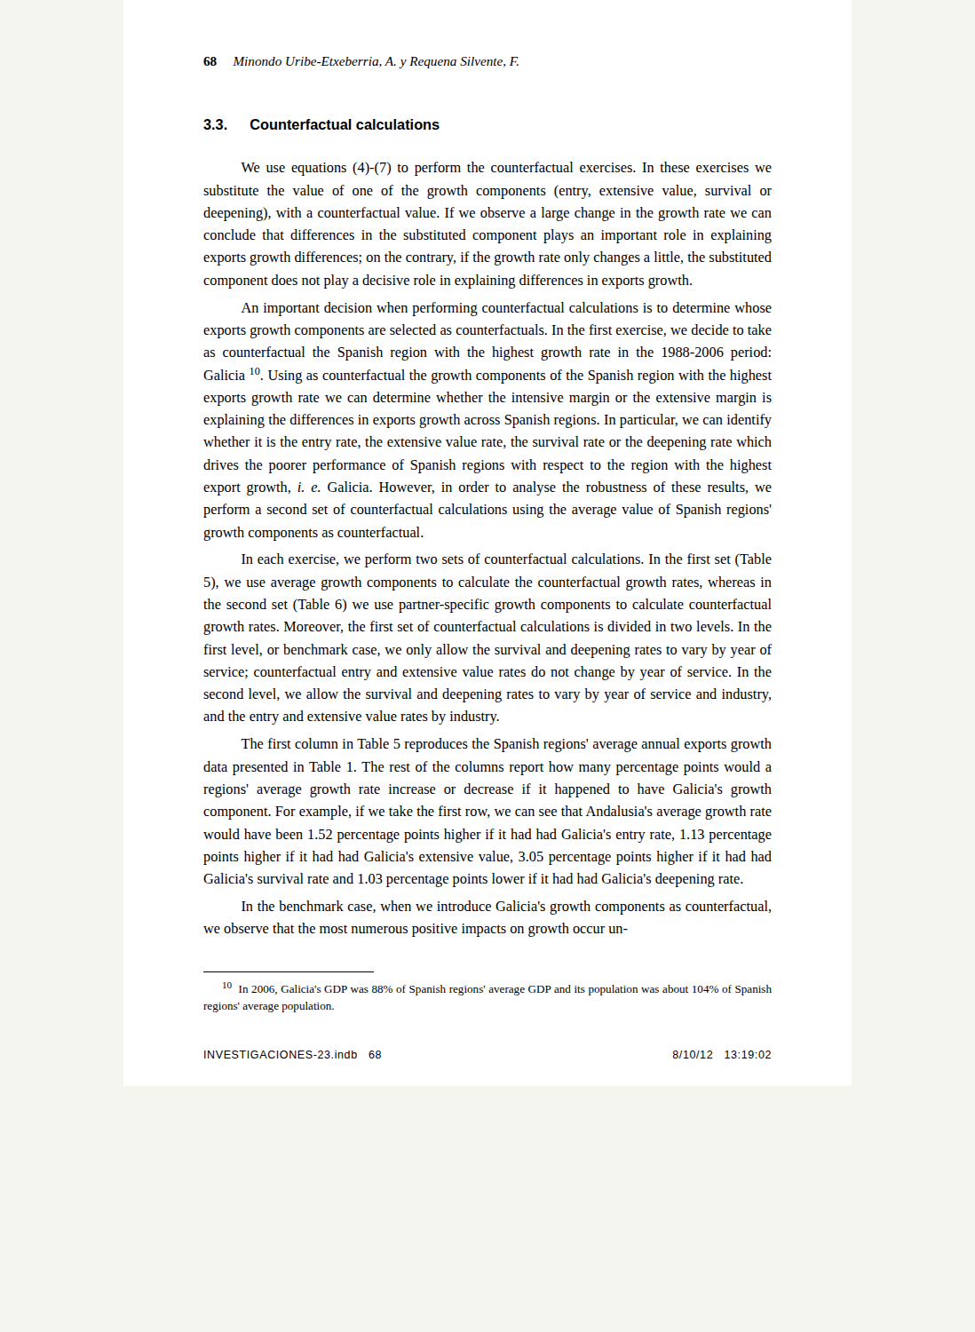68 Minondo Uribe-Etxeberria, A. y Requena Silvente, F.
3.3. Counterfactual calculations
We use equations (4)-(7) to perform the counterfactual exercises. In these exercises we substitute the value of one of the growth components (entry, extensive value, survival or deepening), with a counterfactual value. If we observe a large change in the growth rate we can conclude that differences in the substituted component plays an important role in explaining exports growth differences; on the contrary, if the growth rate only changes a little, the substituted component does not play a decisive role in explaining differences in exports growth.
An important decision when performing counterfactual calculations is to determine whose exports growth components are selected as counterfactuals. In the first exercise, we decide to take as counterfactual the Spanish region with the highest growth rate in the 1988-2006 period: Galicia 10. Using as counterfactual the growth components of the Spanish region with the highest exports growth rate we can determine whether the intensive margin or the extensive margin is explaining the differences in exports growth across Spanish regions. In particular, we can identify whether it is the entry rate, the extensive value rate, the survival rate or the deepening rate which drives the poorer performance of Spanish regions with respect to the region with the highest export growth, i. e. Galicia. However, in order to analyse the robustness of these results, we perform a second set of counterfactual calculations using the average value of Spanish regions' growth components as counterfactual.
In each exercise, we perform two sets of counterfactual calculations. In the first set (Table 5), we use average growth components to calculate the counterfactual growth rates, whereas in the second set (Table 6) we use partner-specific growth components to calculate counterfactual growth rates. Moreover, the first set of counterfactual calculations is divided in two levels. In the first level, or benchmark case, we only allow the survival and deepening rates to vary by year of service; counterfactual entry and extensive value rates do not change by year of service. In the second level, we allow the survival and deepening rates to vary by year of service and industry, and the entry and extensive value rates by industry.
The first column in Table 5 reproduces the Spanish regions' average annual exports growth data presented in Table 1. The rest of the columns report how many percentage points would a regions' average growth rate increase or decrease if it happened to have Galicia's growth component. For example, if we take the first row, we can see that Andalusia's average growth rate would have been 1.52 percentage points higher if it had had Galicia's entry rate, 1.13 percentage points higher if it had had Galicia's extensive value, 3.05 percentage points higher if it had had Galicia's survival rate and 1.03 percentage points lower if it had had Galicia's deepening rate.
In the benchmark case, when we introduce Galicia's growth components as counterfactual, we observe that the most numerous positive impacts on growth occur un-
10 In 2006, Galicia's GDP was 88% of Spanish regions' average GDP and its population was about 104% of Spanish regions' average population.
INVESTIGACIONES-23.indb 68 8/10/12 13:19:02